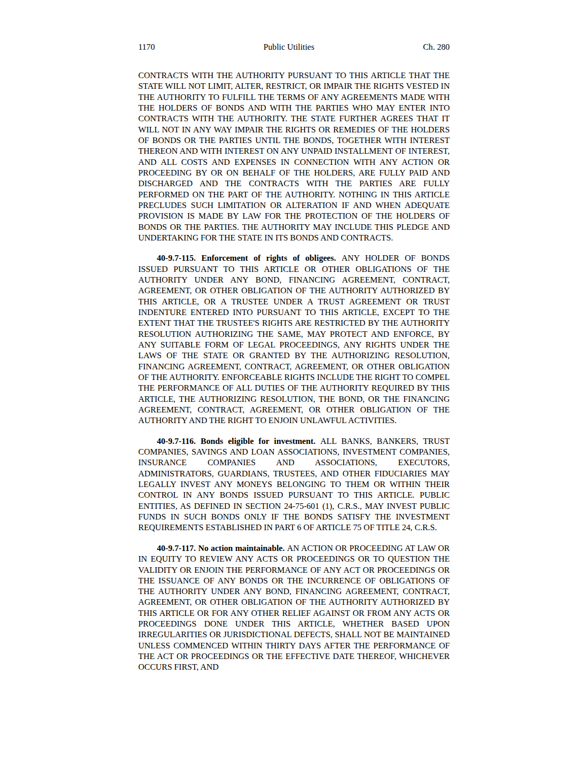1170 Public Utilities Ch. 280
CONTRACTS WITH THE AUTHORITY PURSUANT TO THIS ARTICLE THAT THE STATE WILL NOT LIMIT, ALTER, RESTRICT, OR IMPAIR THE RIGHTS VESTED IN THE AUTHORITY TO FULFILL THE TERMS OF ANY AGREEMENTS MADE WITH THE HOLDERS OF BONDS AND WITH THE PARTIES WHO MAY ENTER INTO CONTRACTS WITH THE AUTHORITY. THE STATE FURTHER AGREES THAT IT WILL NOT IN ANY WAY IMPAIR THE RIGHTS OR REMEDIES OF THE HOLDERS OF BONDS OR THE PARTIES UNTIL THE BONDS, TOGETHER WITH INTEREST THEREON AND WITH INTEREST ON ANY UNPAID INSTALLMENT OF INTEREST, AND ALL COSTS AND EXPENSES IN CONNECTION WITH ANY ACTION OR PROCEEDING BY OR ON BEHALF OF THE HOLDERS, ARE FULLY PAID AND DISCHARGED AND THE CONTRACTS WITH THE PARTIES ARE FULLY PERFORMED ON THE PART OF THE AUTHORITY. NOTHING IN THIS ARTICLE PRECLUDES SUCH LIMITATION OR ALTERATION IF AND WHEN ADEQUATE PROVISION IS MADE BY LAW FOR THE PROTECTION OF THE HOLDERS OF BONDS OR THE PARTIES. THE AUTHORITY MAY INCLUDE THIS PLEDGE AND UNDERTAKING FOR THE STATE IN ITS BONDS AND CONTRACTS.
40-9.7-115. Enforcement of rights of obligees. ANY HOLDER OF BONDS ISSUED PURSUANT TO THIS ARTICLE OR OTHER OBLIGATIONS OF THE AUTHORITY UNDER ANY BOND, FINANCING AGREEMENT, CONTRACT, AGREEMENT, OR OTHER OBLIGATION OF THE AUTHORITY AUTHORIZED BY THIS ARTICLE, OR A TRUSTEE UNDER A TRUST AGREEMENT OR TRUST INDENTURE ENTERED INTO PURSUANT TO THIS ARTICLE, EXCEPT TO THE EXTENT THAT THE TRUSTEE'S RIGHTS ARE RESTRICTED BY THE AUTHORITY RESOLUTION AUTHORIZING THE SAME, MAY PROTECT AND ENFORCE, BY ANY SUITABLE FORM OF LEGAL PROCEEDINGS, ANY RIGHTS UNDER THE LAWS OF THE STATE OR GRANTED BY THE AUTHORIZING RESOLUTION, FINANCING AGREEMENT, CONTRACT, AGREEMENT, OR OTHER OBLIGATION OF THE AUTHORITY. ENFORCEABLE RIGHTS INCLUDE THE RIGHT TO COMPEL THE PERFORMANCE OF ALL DUTIES OF THE AUTHORITY REQUIRED BY THIS ARTICLE, THE AUTHORIZING RESOLUTION, THE BOND, OR THE FINANCING AGREEMENT, CONTRACT, AGREEMENT, OR OTHER OBLIGATION OF THE AUTHORITY AND THE RIGHT TO ENJOIN UNLAWFUL ACTIVITIES.
40-9.7-116. Bonds eligible for investment. ALL BANKS, BANKERS, TRUST COMPANIES, SAVINGS AND LOAN ASSOCIATIONS, INVESTMENT COMPANIES, INSURANCE COMPANIES AND ASSOCIATIONS, EXECUTORS, ADMINISTRATORS, GUARDIANS, TRUSTEES, AND OTHER FIDUCIARIES MAY LEGALLY INVEST ANY MONEYS BELONGING TO THEM OR WITHIN THEIR CONTROL IN ANY BONDS ISSUED PURSUANT TO THIS ARTICLE. PUBLIC ENTITIES, AS DEFINED IN SECTION 24-75-601 (1), C.R.S., MAY INVEST PUBLIC FUNDS IN SUCH BONDS ONLY IF THE BONDS SATISFY THE INVESTMENT REQUIREMENTS ESTABLISHED IN PART 6 OF ARTICLE 75 OF TITLE 24, C.R.S.
40-9.7-117. No action maintainable. AN ACTION OR PROCEEDING AT LAW OR IN EQUITY TO REVIEW ANY ACTS OR PROCEEDINGS OR TO QUESTION THE VALIDITY OR ENJOIN THE PERFORMANCE OF ANY ACT OR PROCEEDINGS OR THE ISSUANCE OF ANY BONDS OR THE INCURRENCE OF OBLIGATIONS OF THE AUTHORITY UNDER ANY BOND, FINANCING AGREEMENT, CONTRACT, AGREEMENT, OR OTHER OBLIGATION OF THE AUTHORITY AUTHORIZED BY THIS ARTICLE OR FOR ANY OTHER RELIEF AGAINST OR FROM ANY ACTS OR PROCEEDINGS DONE UNDER THIS ARTICLE, WHETHER BASED UPON IRREGULARITIES OR JURISDICTIONAL DEFECTS, SHALL NOT BE MAINTAINED UNLESS COMMENCED WITHIN THIRTY DAYS AFTER THE PERFORMANCE OF THE ACT OR PROCEEDINGS OR THE EFFECTIVE DATE THEREOF, WHICHEVER OCCURS FIRST, AND